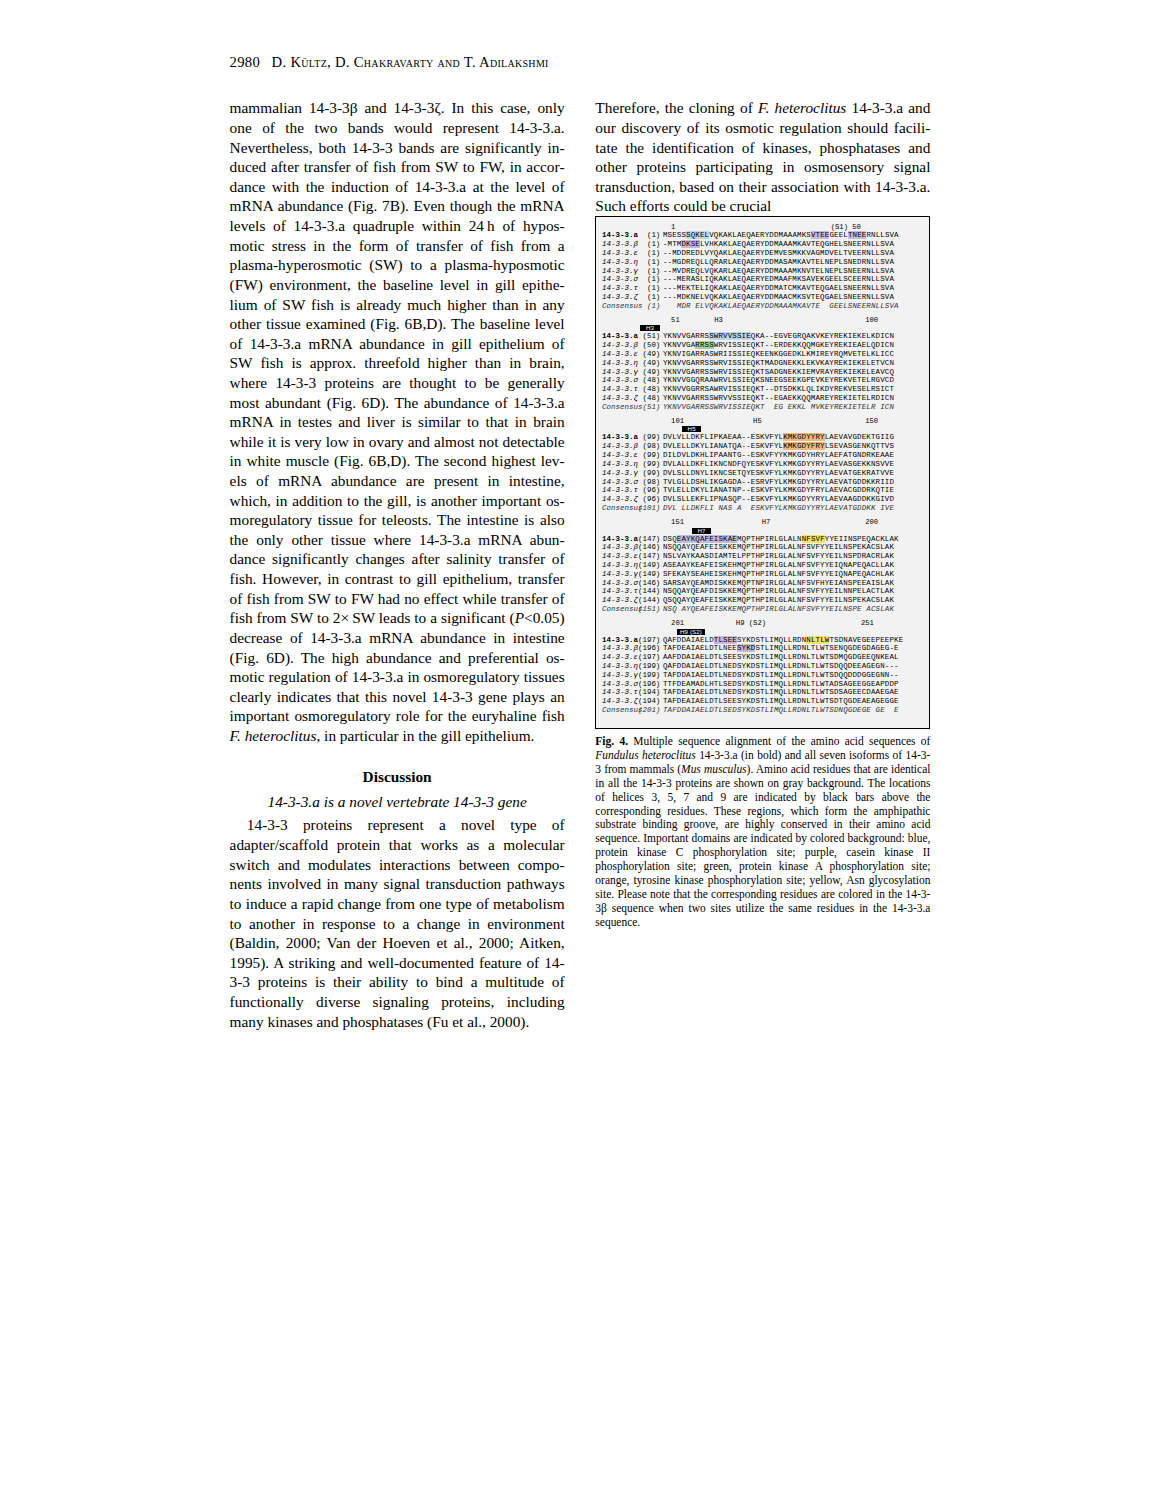2980 D. Kültz, D. Chakravarty and T. Adilakshmi
mammalian 14-3-3β and 14-3-3ζ. In this case, only one of the two bands would represent 14-3-3.a. Nevertheless, both 14-3-3 bands are significantly induced after transfer of fish from SW to FW, in accordance with the induction of 14-3-3.a at the level of mRNA abundance (Fig. 7B). Even though the mRNA levels of 14-3-3.a quadruple within 24 h of hyposmotic stress in the form of transfer of fish from a plasma-hyperosmotic (SW) to a plasma-hyposmotic (FW) environment, the baseline level in gill epithelium of SW fish is already much higher than in any other tissue examined (Fig. 6B,D). The baseline level of 14-3-3.a mRNA abundance in gill epithelium of SW fish is approx. threefold higher than in brain, where 14-3-3 proteins are thought to be generally most abundant (Fig. 6D). The abundance of 14-3-3.a mRNA in testes and liver is similar to that in brain while it is very low in ovary and almost not detectable in white muscle (Fig. 6B,D). The second highest levels of mRNA abundance are present in intestine, which, in addition to the gill, is another important osmoregulatory tissue for teleosts. The intestine is also the only other tissue where 14-3-3.a mRNA abundance significantly changes after salinity transfer of fish. However, in contrast to gill epithelium, transfer of fish from SW to FW had no effect while transfer of fish from SW to 2× SW leads to a significant (P<0.05) decrease of 14-3-3.a mRNA abundance in intestine (Fig. 6D). The high abundance and preferential osmotic regulation of 14-3-3.a in osmoregulatory tissues clearly indicates that this novel 14-3-3 gene plays an important osmoregulatory role for the euryhaline fish F. heteroclitus, in particular in the gill epithelium.
Discussion
14-3-3.a is a novel vertebrate 14-3-3 gene
14-3-3 proteins represent a novel type of adapter/scaffold protein that works as a molecular switch and modulates interactions between components involved in many signal transduction pathways to induce a rapid change from one type of metabolism to another in response to a change in environment (Baldin, 2000; Van der Hoeven et al., 2000; Aitken, 1995). A striking and well-documented feature of 14-3-3 proteins is their ability to bind a multitude of functionally diverse signaling proteins, including many kinases and phosphatases (Fu et al., 2000).
Therefore, the cloning of F. heteroclitus 14-3-3.a and our discovery of its osmotic regulation should facilitate the identification of kinases, phosphatases and other proteins participating in osmosensory signal transduction, based on their association with 14-3-3.a. Such efforts could be crucial
1 (S1) 50
14-3-3.a(1) MSESSSQKELVQKAKLAEQAERYDDMAAAMKSVTEEGEELTNEERNLLSVA
14-3-3.β(1)-MTMDKSELVHKAKLAEQAERYDDMAAAMKAVTEQGHELSNEERNLLSVA
14-3-3.ε(1)--MDDREDLVYQAKLAEQAERYDEMVESMKKVAGMDVELTVEERNLLSVA
14-3-3.η(1)--MGDREQLLQRARLAEQAERYDDMASAMKAVTELNEPLSNEDRNLLSVA
14-3-3.γ(1)--MVDREQLVQKARLAEQAERYDDMAAAMKNVTELNEPLSNEERNLLSVA
14-3-3.σ(1)---MERASLIQKAKLAEQAERYEDMAAFMKSAVEKGEELSCEERNLLSVA
14-3-3.τ(1)---MEKTELIQKAKLAEQAERYDDMATCMKAVTEQGAELSNEERNLLSVA
14-3-3.ζ(1)---MDKNELVQKAKLAEQAERYDDMAACMKSVTEQGAELSNEERNLLSVA
Consensus(1) MDR ELVQKAKLAEQAERYDDMAAAMKAVTE GEELSNEERNLLSVA
51 H3 100
H3
14-3-3.a(51) YKNVVGARRSSWRVVSSIEQKA--EGVEGRQAKVKEYREKIEKELKDICN
14-3-3.β(50) YKNVVGARRSSWRVISSIEQKT--ERDEKKQQMGKEYREKIEAELQDICN
14-3-3.ε(49) YKNVIGARRASWRIISSIEQKEENKGGEDKLKMIREYRQMVETELKLICC
14-3-3.η(49) YKNVVGARRSSWRVISSIEQKTMADGNEKKLEKVKAYREKIEKELETVCN
14-3-3.γ(49) YKNVVGARRSSWRVISSIEQKTSADGNEKKIEMVRAYREKIEKELEAVCQ
14-3-3.σ(48) YKNVVGGQRAAWRVLSSIEQKSNEEGSEEKGPEVKEYREKVETELRGVCD
14-3-3.τ(48) YKNVVGGRRSAWRVISSIEQKT--DTSDKKLQLIKDYREKVESELRSICT
14-3-3.ζ(48) YKNVVGARRSSWRVVSSIEQKT--EGAEKKQQMAREYREKIETELRDICN
Consensus(51) YKNVVGARRSSWRVISSIEQKT EG EKKL MVKEYREKIETELR ICN
101 H5 150
H5
14-3-3.a(99) DVLVLLDKFLIPKAEAA--ESKVFYLKMKGDYYRYLAEVAVGDEKTGIIG
14-3-3.β(98) DVLELLDKYLIANATQA--ESKVFYLKMKGDYFRYLSEVASGENKQTTVS
14-3-3.ε(99) DILDVLDKHLIPAANTG--ESKVFYYKMKGDYHRYLAEFATGNDRKEAAE
14-3-3.η(99) DVLALLDKFLIKNCNDFQYESKVFYLKMKGDYYRYLAEVASGEKKNSVVE
14-3-3.γ(99) DVLSLLDNYLIKNCSETQYESKVFYLKMKGDYYRYLAEVATGEKRATVVE
14-3-3.σ(98) TVLGLLDSHLIKGAGDA--ESRVFYLKMKGDYYRYLAEVATGDDKKRIID
14-3-3.τ(96) TVLELLDKYLIANATNP--ESKVFYLKMKGDYFRYLAEVACGDDRKQTIE
14-3-3.ζ(96) DVLSLLEKFLIPNASQP--ESKVFYLKMKGDYYRYLAEVAAGDDKKGIVD
Consensus(101) DVL LLDKFLI NAS A ESKVFYLKMKGDYYRYLAEVATGDDKK IVE
151 H7 200
H7
14-3-3.a(147) DSQEAYKQAFEISKAEMQPTHPIRLGLALNNFSVFYYEIINSPEQACKLAK
14-3-3.β(146) NSQQAYQEAFEISKKEMQPTHPIRLGLALNFSVFYYEILNSPEKACSLAK
14-3-3.ε(147) NSLVAYKAASDIAMTELPPTHPIRLGLALNFSVFYYEILNSPDRACRLAK
14-3-3.η(149) ASEAAYKEAFEISKEHMQPTHPIRLGLALNFSVFYYEIQNAPEQACLLAK
14-3-3.γ(149) SFEKAYSEAHEISKEHMQPTHPIRLGLALNFSVFYYEIQNAPEQACHLAK
14-3-3.σ(146) SARSAYQEAMDISKKEMQPTNPIRLGLALNFSVFHYEIANSPEEAISLAK
14-3-3.τ(144) NSQQAYQEAFDISKKEMQPTHPIRLGLALNFSVFYYEILNNPELACTLAK
14-3-3.ζ(144) QSQQAYQEAFEISKKEMQPTHPIRLGLALNFSVFYYEILNSPEKACSLAK
Consensus(151) NSQ AYQEAFEISKKEMQPTHPIRLGLALNFSVFYYEILNSPE ACSLAK
201 H9 (S2) 251
H9 (S2)
14-3-3.a(197) QAFDDAIAELDTLSEESYKDSTLIMQLLRDNNLTLWTSDNAVEGEEPEEPKE
14-3-3.β(196) TAFDEAIAELDTLNEESYKDSTLIMQLLRDNLTLWTSENQGDEGDAGEG-E
14-3-3.ε(197) AAFDDAIAELDTLSEESYKDSTLIMQLLRDNLTLWTSDMQGDGEEQNKEAL
14-3-3.η(199) QAFDDAIAELDTLNEDSYKDSTLIMQLLRDNLTLWTSDQQDEEAGEGN---
14-3-3.γ(199) TAFDDAIAELDTLNEDSYKDSTLIMQLLRDNLTLWTSDQQDDDGGEGNN--
14-3-3.σ(196) TTFDEAMADLHTLSEDSYKDSTLIMQLLRDNLTLWTADSAGEEGGEAPDDP
14-3-3.τ(194) TAFDEAIAELDTLNEDSYKDSTLIMQLLRDNLTLWTSDSAGEECDAAEGAE
14-3-3.ζ(194) TAFDEAIAELDTLSEESYKDSTLIMQLLRDNLTLWTSDTQGDEAEAGEGGE
Consensus(201) TAFDDAIAELDTLSEDSYKDSTLIMQLLRDNLTLWTSDNQGDEGE GE E
Fig. 4. Multiple sequence alignment of the amino acid sequences of Fundulus heteroclitus 14-3-3.a (in bold) and all seven isoforms of 14-3-3 from mammals (Mus musculus). Amino acid residues that are identical in all the 14-3-3 proteins are shown on gray background. The locations of helices 3, 5, 7 and 9 are indicated by black bars above the corresponding residues. These regions, which form the amphipathic substrate binding groove, are highly conserved in their amino acid sequence. Important domains are indicated by colored background: blue, protein kinase C phosphorylation site; purple, casein kinase II phosphorylation site; green, protein kinase A phosphorylation site; orange, tyrosine kinase phosphorylation site; yellow, Asn glycosylation site. Please note that the corresponding residues are colored in the 14-3-3β sequence when two sites utilize the same residues in the 14-3-3.a sequence.